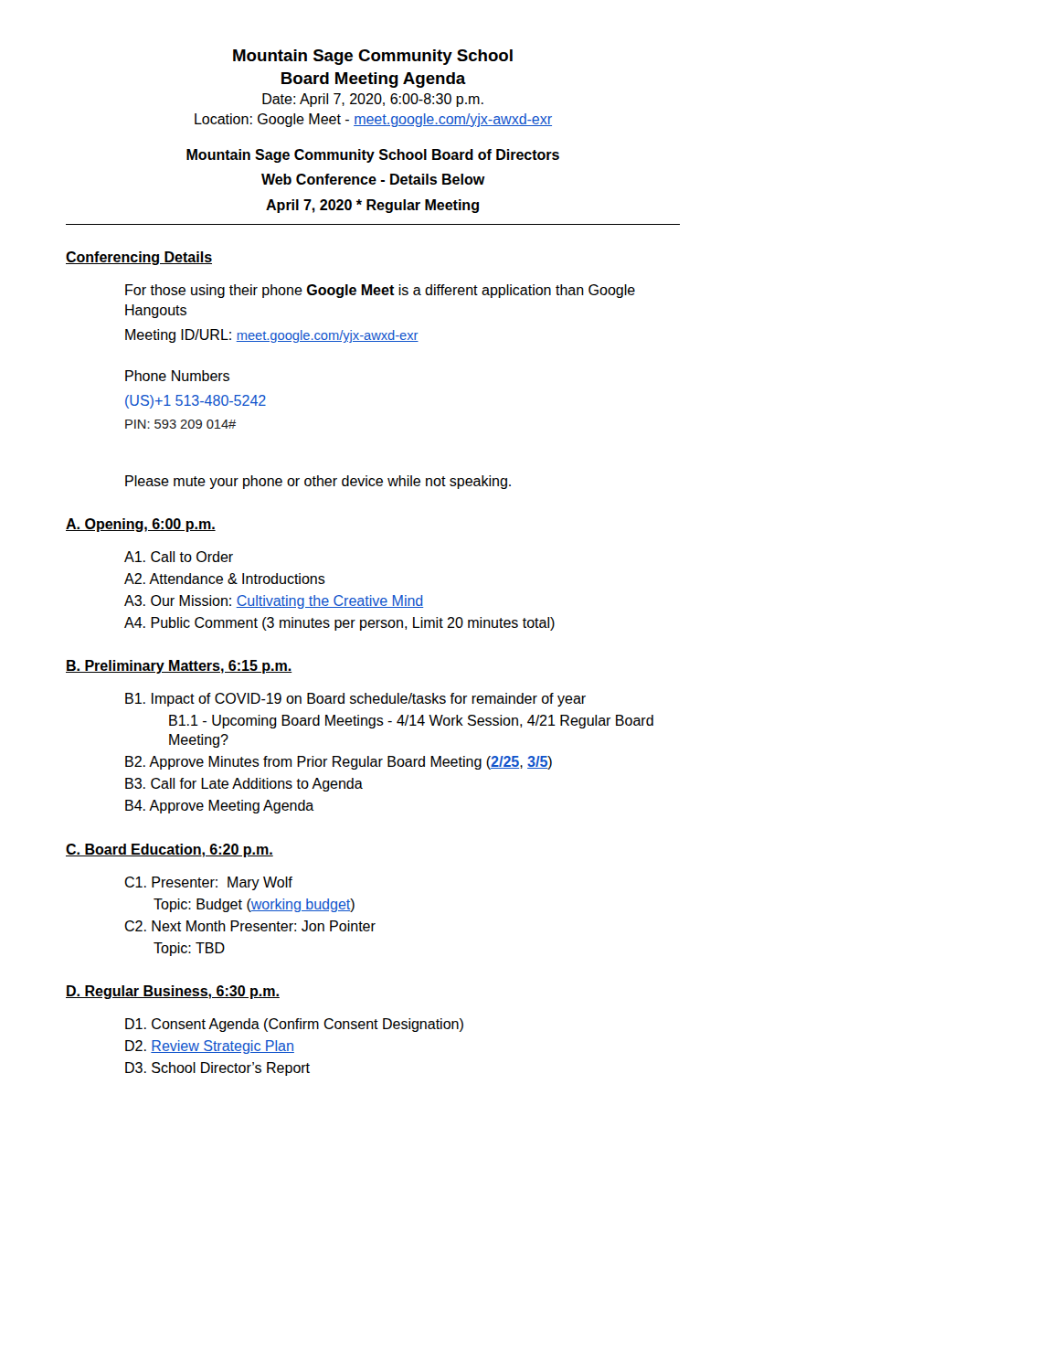Mountain Sage Community School
Board Meeting Agenda
Date: April 7, 2020, 6:00-8:30 p.m.
Location: Google Meet - meet.google.com/yjx-awxd-exr
Mountain Sage Community School Board of Directors
Web Conference - Details Below
April 7, 2020 * Regular Meeting
Conferencing Details
For those using their phone Google Meet is a different application than Google Hangouts
Meeting ID/URL: meet.google.com/yjx-awxd-exr
Phone Numbers
(US)+1 513-480-5242
PIN: 593 209 014#
Please mute your phone or other device while not speaking.
A. Opening, 6:00 p.m.
A1. Call to Order
A2. Attendance & Introductions
A3. Our Mission: Cultivating the Creative Mind
A4. Public Comment (3 minutes per person, Limit 20 minutes total)
B. Preliminary Matters, 6:15 p.m.
B1. Impact of COVID-19 on Board schedule/tasks for remainder of year
B1.1 - Upcoming Board Meetings - 4/14 Work Session, 4/21 Regular Board Meeting?
B2. Approve Minutes from Prior Regular Board Meeting (2/25, 3/5)
B3. Call for Late Additions to Agenda
B4. Approve Meeting Agenda
C. Board Education, 6:20 p.m.
C1. Presenter: Mary Wolf
Topic: Budget (working budget)
C2. Next Month Presenter: Jon Pointer
Topic: TBD
D. Regular Business, 6:30 p.m.
D1. Consent Agenda (Confirm Consent Designation)
D2. Review Strategic Plan
D3. School Director’s Report